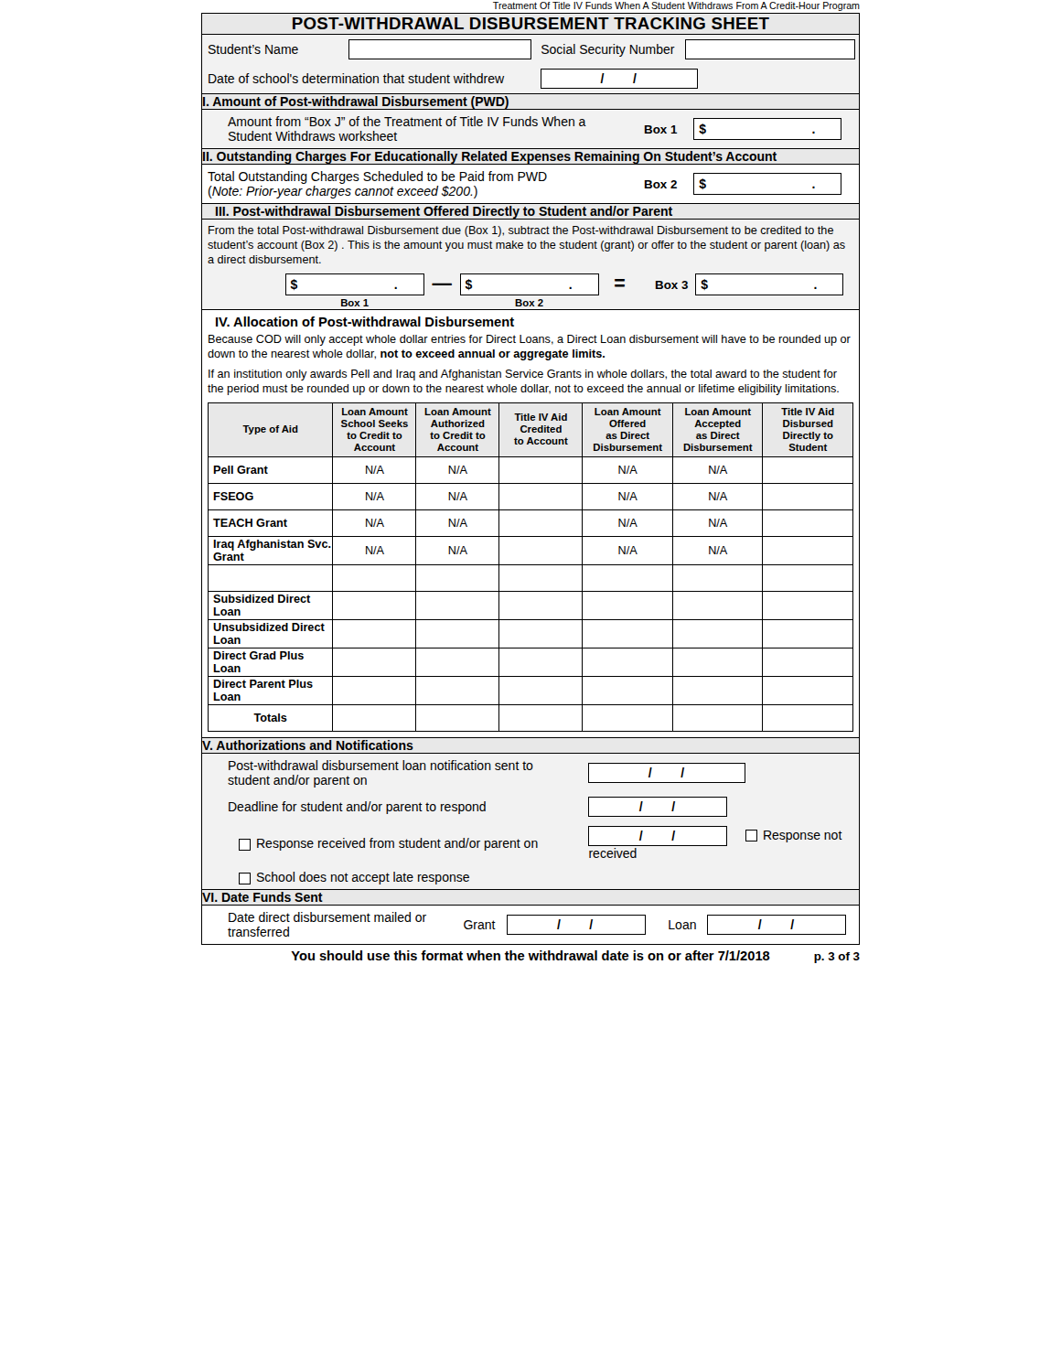Treatment Of Title IV Funds When A Student Withdraws From A Credit-Hour Program
| POST-WITHDRAWAL DISBURSEMENT TRACKING SHEET |
| / Student’s Name / / Social Security Number / / / Date of school's determination that student withdrew / / / / |
| I. Amount of Post-withdrawal Disbursement (PWD) |
| / Amount from “Box J” of the Treatment of Title IV Funds When a Student Withdraws worksheet / Box 1 / $ . / |
| II. Outstanding Charges For Educationally Related Expenses Remaining On Student’s Account |
| / Total Outstanding Charges Scheduled to be Paid from PWD ( Note: Prior-year charges cannot exceed $200. ) / Box 2 / $ . / |
| III. Post-withdrawal Disbursement Offered Directly to Student and/or Parent |
| From the total Post-withdrawal Disbursement due (Box 1), subtract the Post-withdrawal Disbursement to be credited to the student’s account (Box 2) . This is the amount you must make to the student (grant) or offer to the student or parent (loan) as a direct disbursement. / / $ . / — / $ . / = / Box 3 / $ . / / / Box 1 / / Box 2 / / |
| IV. Allocation of Post-withdrawal Disbursement Because COD will only accept whole dollar entries for Direct Loans, a Direct Loan disbursement will have to be rounded up or down to the nearest whole dollar, not to exceed annual or aggregate limits. If an institution only awards Pell and Iraq and Afghanistan Service Grants in whole dollars, the total award to the student for the period must be rounded up or down to the nearest whole dollar, not to exceed the annual or lifetime eligibility limitations. / Type of Aid / Loan Amount School Seeks to Credit to Account / Loan Amount Authorized to Credit to Account / Title IV Aid Credited to Account / Loan Amount Offered as Direct Disbursement / Loan Amount Accepted as Direct Disbursement / Title IV Aid Disbursed Directly to Student / / --- / --- / --- / --- / --- / --- / --- / / Pell Grant / N/A / N/A / / N/A / N/A / / / FSEOG / N/A / N/A / / N/A / N/A / / / TEACH Grant / N/A / N/A / / N/A / N/A / / / Iraq Afghanistan Svc. Grant / N/A / N/A / / N/A / N/A / / / Subsidized Direct Loan / / / / / / / / Unsubsidized Direct Loan / / / / / / / / Direct Grad Plus Loan / / / / / / / / Direct Parent Plus Loan / / / / / / / / Totals / / / / / / / |
| V. Authorizations and Notifications |
| / Post-withdrawal disbursement loan notification sent to student and/or parent on / / / / / Deadline for student and/or parent to respond / / / / / Response received from student and/or parent on / / / Response not received / / School does not accept late response / |
| VI. Date Funds Sent |
| / Date direct disbursement mailed or transferred / Grant / / / / Loan / / / / |
You should use this format when the withdrawal date is on or after 7/1/2018 p. 3 of 3